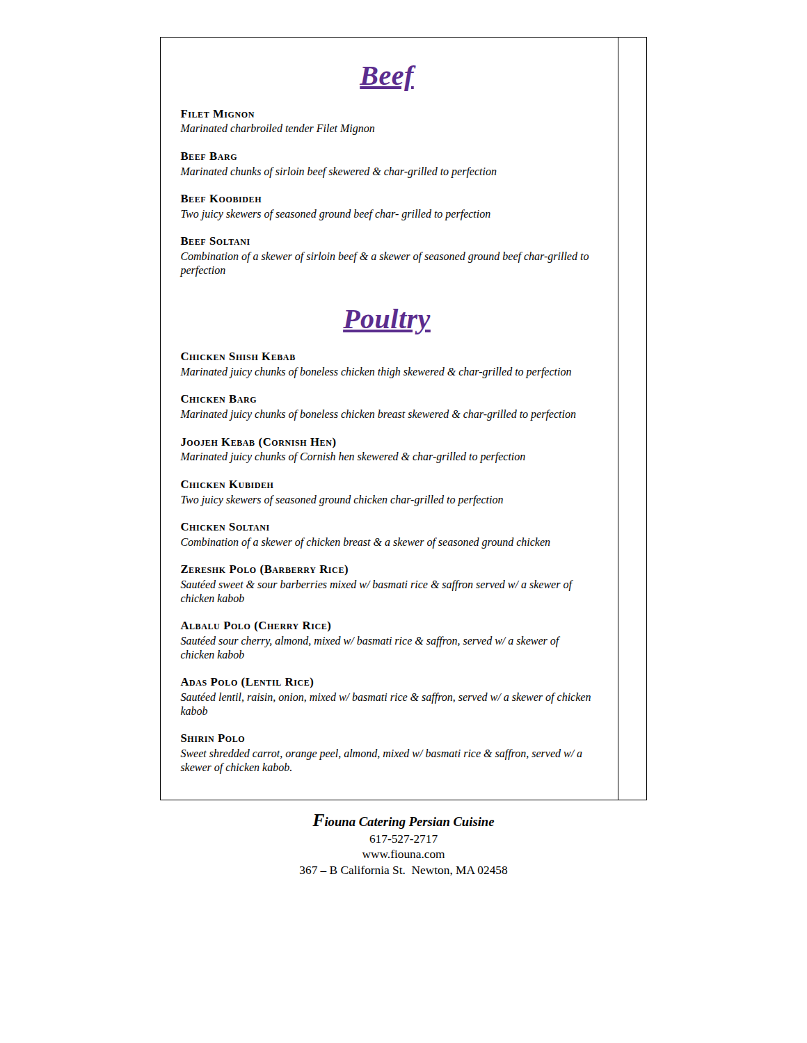Beef
Filet Mignon
Marinated charbroiled tender Filet Mignon
Beef Barg
Marinated chunks of sirloin beef skewered & char-grilled to perfection
Beef Koobideh
Two juicy skewers of seasoned ground beef char- grilled to perfection
Beef Soltani
Combination of a skewer of sirloin beef & a skewer of seasoned ground beef char-grilled to perfection
Poultry
Chicken Shish Kebab
Marinated juicy chunks of boneless chicken thigh skewered & char-grilled to perfection
Chicken Barg
Marinated juicy chunks of boneless chicken breast skewered & char-grilled to perfection
Joojeh Kebab (Cornish Hen)
Marinated juicy chunks of Cornish hen skewered & char-grilled to perfection
Chicken Kubideh
Two juicy skewers of seasoned ground chicken char-grilled to perfection
Chicken Soltani
Combination of a skewer of chicken breast & a skewer of seasoned ground chicken
Zereshk Polo (Barberry Rice)
Sautéed sweet & sour barberries mixed w/ basmati rice & saffron served w/ a skewer of chicken kabob
Albalu Polo (Cherry Rice)
Sautéed sour cherry, almond, mixed w/ basmati rice & saffron, served w/ a skewer of chicken kabob
Adas Polo (Lentil Rice)
Sautéed lentil, raisin, onion, mixed w/ basmati rice & saffron, served w/ a skewer of chicken kabob
Shirin Polo
Sweet shredded carrot, orange peel, almond, mixed w/ basmati rice & saffron, served w/ a skewer of chicken kabob.
Fiouna Catering Persian Cuisine
617-527-2717
www.fiouna.com
367 – B California St. Newton, MA 02458